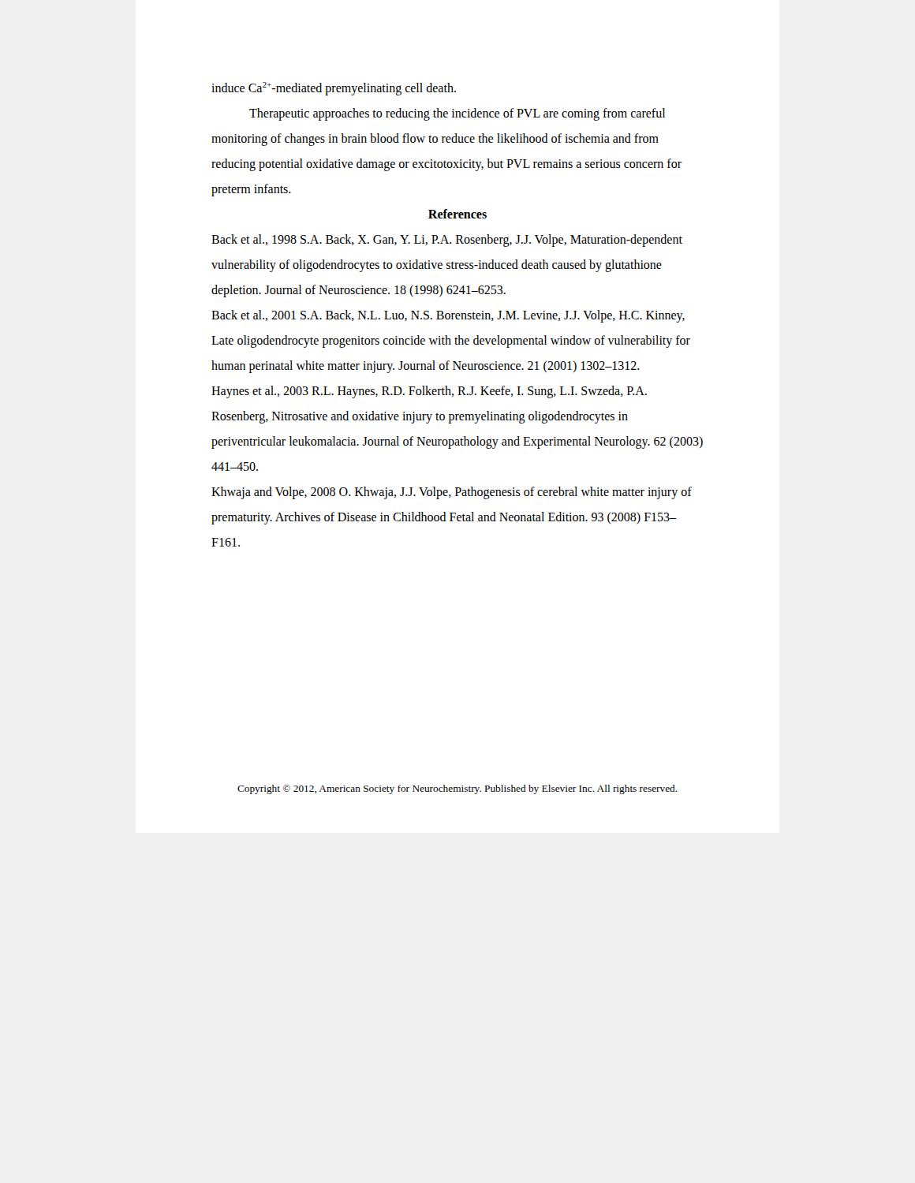induce Ca2+-mediated premyelinating cell death.
Therapeutic approaches to reducing the incidence of PVL are coming from careful monitoring of changes in brain blood flow to reduce the likelihood of ischemia and from reducing potential oxidative damage or excitotoxicity, but PVL remains a serious concern for preterm infants.
References
Back et al., 1998 S.A. Back, X. Gan, Y. Li, P.A. Rosenberg, J.J. Volpe, Maturation-dependent vulnerability of oligodendrocytes to oxidative stress-induced death caused by glutathione depletion. Journal of Neuroscience. 18 (1998) 6241–6253.
Back et al., 2001 S.A. Back, N.L. Luo, N.S. Borenstein, J.M. Levine, J.J. Volpe, H.C. Kinney, Late oligodendrocyte progenitors coincide with the developmental window of vulnerability for human perinatal white matter injury. Journal of Neuroscience. 21 (2001) 1302–1312.
Haynes et al., 2003 R.L. Haynes, R.D. Folkerth, R.J. Keefe, I. Sung, L.I. Swzeda, P.A. Rosenberg, Nitrosative and oxidative injury to premyelinating oligodendrocytes in periventricular leukomalacia. Journal of Neuropathology and Experimental Neurology. 62 (2003) 441–450.
Khwaja and Volpe, 2008 O. Khwaja, J.J. Volpe, Pathogenesis of cerebral white matter injury of prematurity. Archives of Disease in Childhood Fetal and Neonatal Edition. 93 (2008) F153–F161.
Copyright © 2012, American Society for Neurochemistry. Published by Elsevier Inc. All rights reserved.